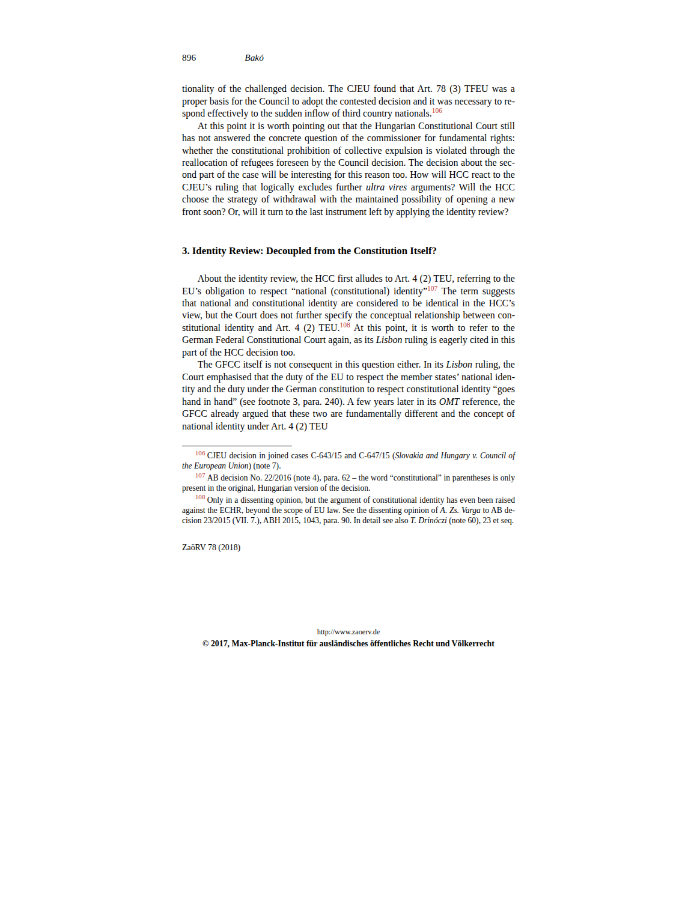896 Bakó
tionality of the challenged decision. The CJEU found that Art. 78 (3) TFEU was a proper basis for the Council to adopt the contested decision and it was necessary to respond effectively to the sudden inflow of third country nationals.106
At this point it is worth pointing out that the Hungarian Constitutional Court still has not answered the concrete question of the commissioner for fundamental rights: whether the constitutional prohibition of collective expulsion is violated through the reallocation of refugees foreseen by the Council decision. The decision about the second part of the case will be interesting for this reason too. How will HCC react to the CJEU’s ruling that logically excludes further ultra vires arguments? Will the HCC choose the strategy of withdrawal with the maintained possibility of opening a new front soon? Or, will it turn to the last instrument left by applying the identity review?
3. Identity Review: Decoupled from the Constitution Itself?
About the identity review, the HCC first alludes to Art. 4 (2) TEU, referring to the EU’s obligation to respect “national (constitutional) identity”107 The term suggests that national and constitutional identity are considered to be identical in the HCC’s view, but the Court does not further specify the conceptual relationship between constitutional identity and Art. 4 (2) TEU.108 At this point, it is worth to refer to the German Federal Constitutional Court again, as its Lisbon ruling is eagerly cited in this part of the HCC decision too.
The GFCC itself is not consequent in this question either. In its Lisbon ruling, the Court emphasised that the duty of the EU to respect the member states’ national identity and the duty under the German constitution to respect constitutional identity “goes hand in hand” (see footnote 3, para. 240). A few years later in its OMT reference, the GFCC already argued that these two are fundamentally different and the concept of national identity under Art. 4 (2) TEU
106 CJEU decision in joined cases C-643/15 and C-647/15 (Slovakia and Hungary v. Council of the European Union) (note 7).
107 AB decision No. 22/2016 (note 4), para. 62 – the word “constitutional” in parentheses is only present in the original, Hungarian version of the decision.
108 Only in a dissenting opinion, but the argument of constitutional identity has even been raised against the ECHR, beyond the scope of EU law. See the dissenting opinion of A. Zs. Varga to AB decision 23/2015 (VII. 7.), ABH 2015, 1043, para. 90. In detail see also T. Drinóczi (note 60), 23 et seq.
ZaöRV 78 (2018)
http://www.zaoerv.de
© 2017, Max-Planck-Institut für ausländisches öffentliches Recht und Völkerrecht